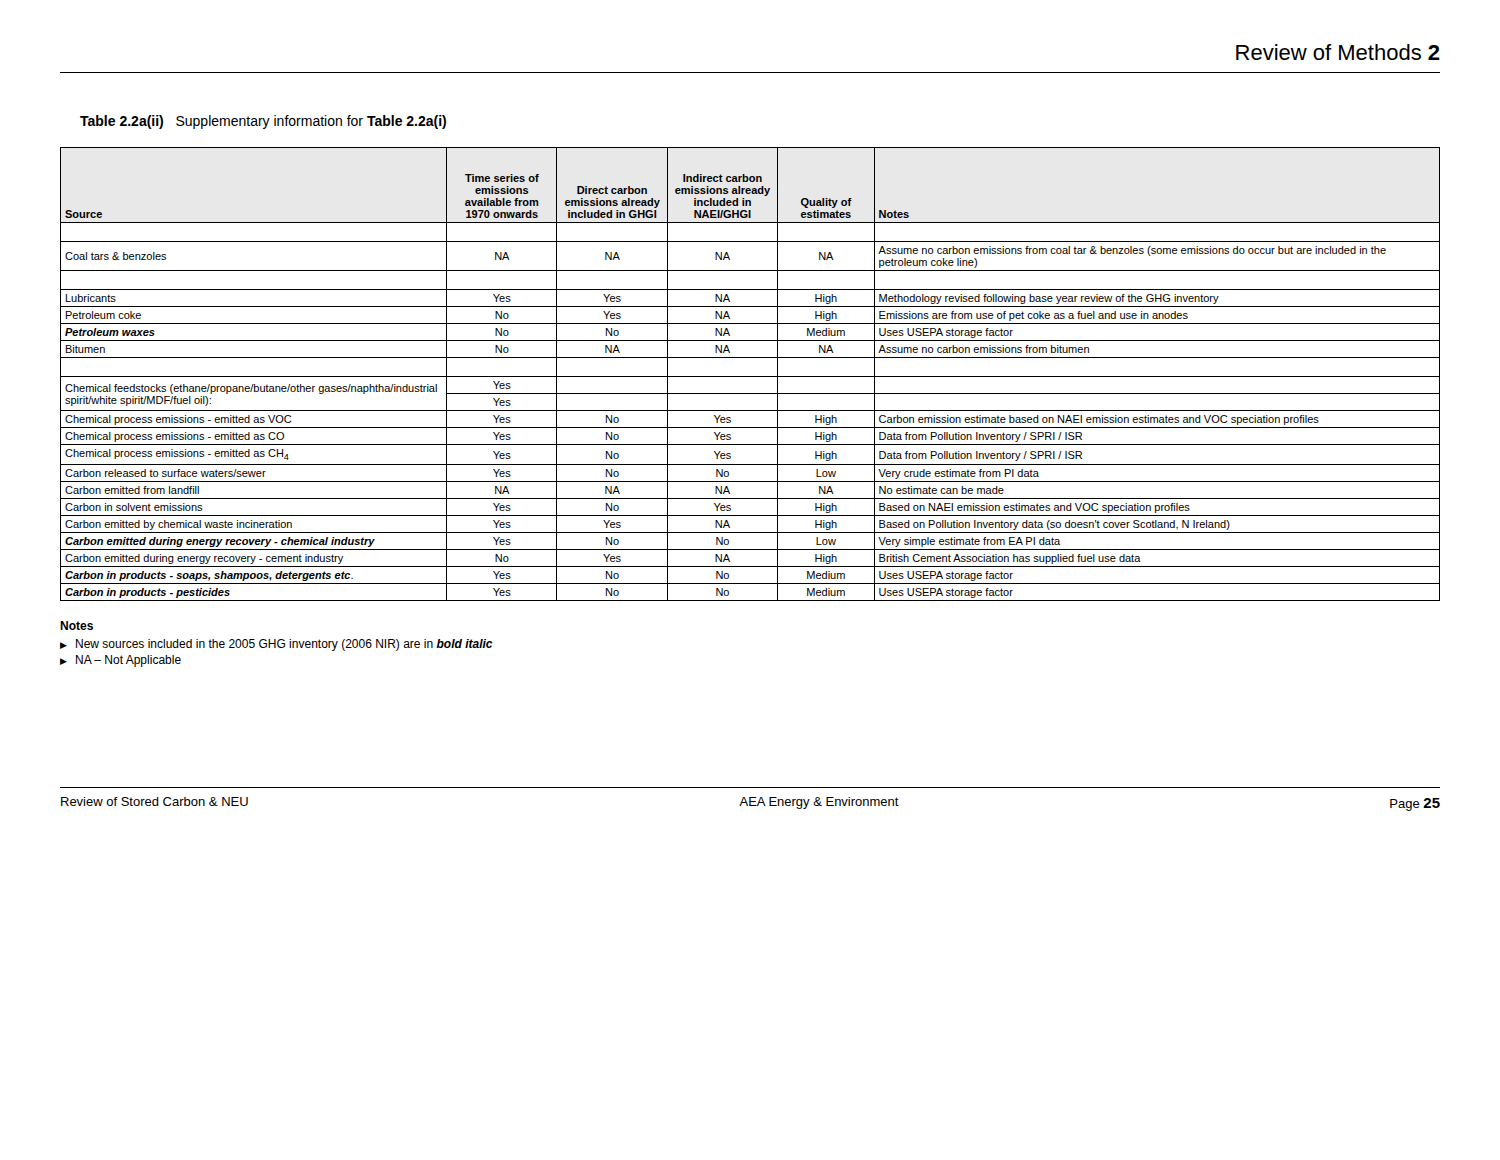Review of Methods 2
Table 2.2a(ii) Supplementary information for Table 2.2a(i)
| Source | Time series of emissions available from 1970 onwards | Direct carbon emissions already included in GHGI | Indirect carbon emissions already included in NAEI/GHGI | Quality of estimates | Notes |
| --- | --- | --- | --- | --- | --- |
| Coal tars & benzoles | NA | NA | NA | NA | Assume no carbon emissions from coal tar & benzoles (some emissions do occur but are included in the petroleum coke line) |
| Lubricants | Yes | Yes | NA | High | Methodology revised following base year review of the GHG inventory |
| Petroleum coke | No | Yes | NA | High | Emissions are from use of pet coke as a fuel and use in anodes |
| Petroleum waxes | No | No | NA | Medium | Uses USEPA storage factor |
| Bitumen | No | NA | NA | NA | Assume no carbon emissions from bitumen |
| Chemical feedstocks (ethane/propane/butane/other gases/naphtha/industrial spirit/white spirit/MDF/fuel oil): | Yes | | | | |
| Yes | | | | |
| Chemical process emissions - emitted as VOC | Yes | No | Yes | High | Carbon emission estimate based on NAEI emission estimates and VOC speciation profiles |
| Chemical process emissions - emitted as CO | Yes | No | Yes | High | Data from Pollution Inventory / SPRI / ISR |
| Chemical process emissions - emitted as CH 4 | Yes | No | Yes | High | Data from Pollution Inventory / SPRI / ISR |
| Carbon released to surface waters/sewer | Yes | No | No | Low | Very crude estimate from PI data |
| Carbon emitted from landfill | NA | NA | NA | NA | No estimate can be made |
| Carbon in solvent emissions | Yes | No | Yes | High | Based on NAEI emission estimates and VOC speciation profiles |
| Carbon emitted by chemical waste incineration | Yes | Yes | NA | High | Based on Pollution Inventory data (so doesn't cover Scotland, N Ireland) |
| Carbon emitted during energy recovery - chemical industry | Yes | No | No | Low | Very simple estimate from EA PI data |
| Carbon emitted during energy recovery - cement industry | No | Yes | NA | High | British Cement Association has supplied fuel use data |
| Carbon in products - soaps, shampoos, detergents etc . | Yes | No | No | Medium | Uses USEPA storage factor |
| Carbon in products - pesticides | Yes | No | No | Medium | Uses USEPA storage factor |
Notes
New sources included in the 2005 GHG inventory (2006 NIR) are in bold italic
NA – Not Applicable
Review of Stored Carbon & NEU
AEA Energy & Environment
Page 25